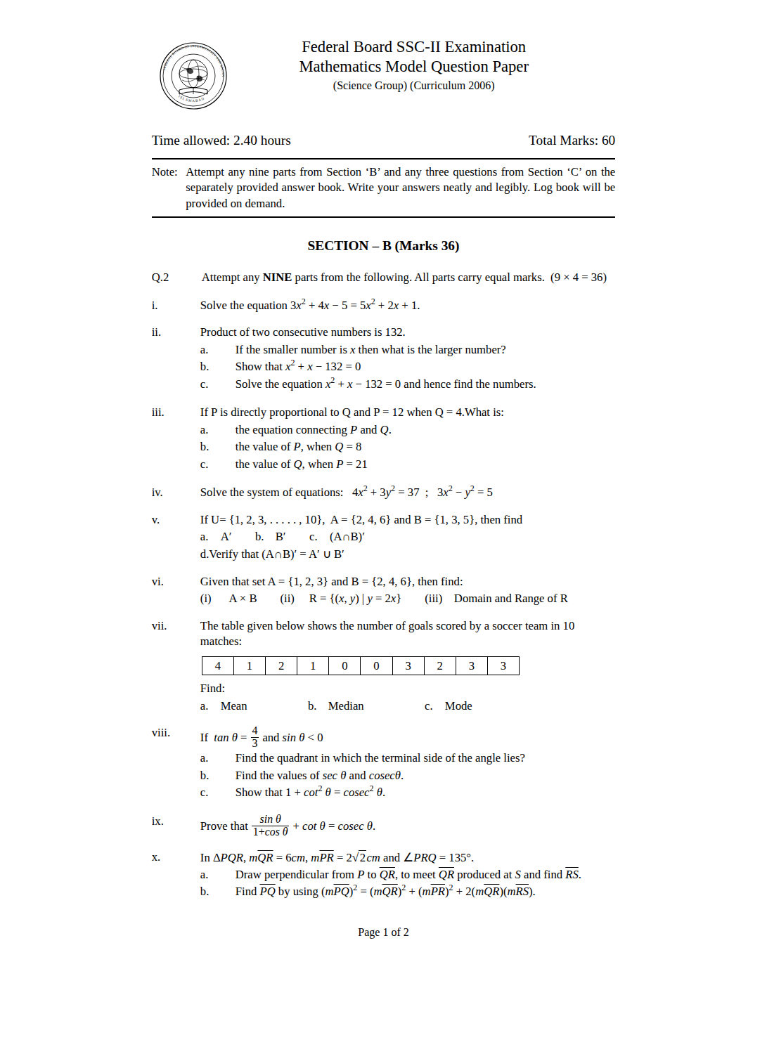FEDERAL BOARD OF INTERMEDIATE AND SECONDARY EDUCATION ISLAMABAD
Federal Board SSC-II Examination
Mathematics Model Question Paper
(Science Group) (Curriculum 2006)
Time allowed: 2.40 hours
Total Marks: 60
Note:
Attempt any nine parts from Section ‘B’ and any three questions from Section ‘C’ on the separately provided answer book. Write your answers neatly and legibly. Log book will be provided on demand.
SECTION – B (Marks 36)
Q.2
Attempt any NINE parts from the following. All parts carry equal marks. (9 × 4 = 36)
i.
Solve the equation 3x2 + 4x − 5 = 5x2 + 2x + 1.
ii.
Product of two consecutive numbers is 132.
a.
If the smaller number is x then what is the larger number?
b.
Show that x2 + x − 132 = 0
c.
Solve the equation x2 + x − 132 = 0 and hence find the numbers.
iii.
If P is directly proportional to Q and P = 12 when Q = 4.What is:
a.
the equation connecting P and Q.
b.
the value of P, when Q = 8
c.
the value of Q, when P = 21
iv.
Solve the system of equations: 4x2 + 3y2 = 37 ; 3x2 − y2 = 5
v.
If U= {1, 2, 3, . . . . . , 10}, A = {2, 4, 6} and B = {1, 3, 5}, then find
a. A′ b. B′ c.(A∩B)′
d. Verify that (A∩B)′ = A′ ∪ B′
vi.
Given that set A = {1, 2, 3} and B = {2, 4, 6}, then find:
(i) A × B (ii) R = {(x, y) | y = 2x} (iii) Domain and Range of R
vii.
The table given below shows the number of goals scored by a soccer team in 10 matches:
| 4 | 1 | 2 | 1 | 0 | 0 | 3 | 2 | 3 | 3 |
Find:
a. Mean b. Median c. Mode
viii.
If tan θ = 43 and sin θ < 0
a.
Find the quadrant in which the terminal side of the angle lies?
b.
Find the values of sec θ and cosecθ.
c.
Show that 1 + cot2 θ = cosec2 θ.
ix.
Prove that sin θ 1+cos θ + cot θ = cosec θ.
x.
In ΔPQR, mQR = 6cm, mPR = 2√2 cm and ∠PRQ = 135°.
a.
Draw perpendicular from P to QR, to meet QR produced at S and find RS.
b.
Find PQ by using (mPQ)2 = (mQR)2 + (mPR)2 + 2(mQR)(mRS).
Page 1 of 2